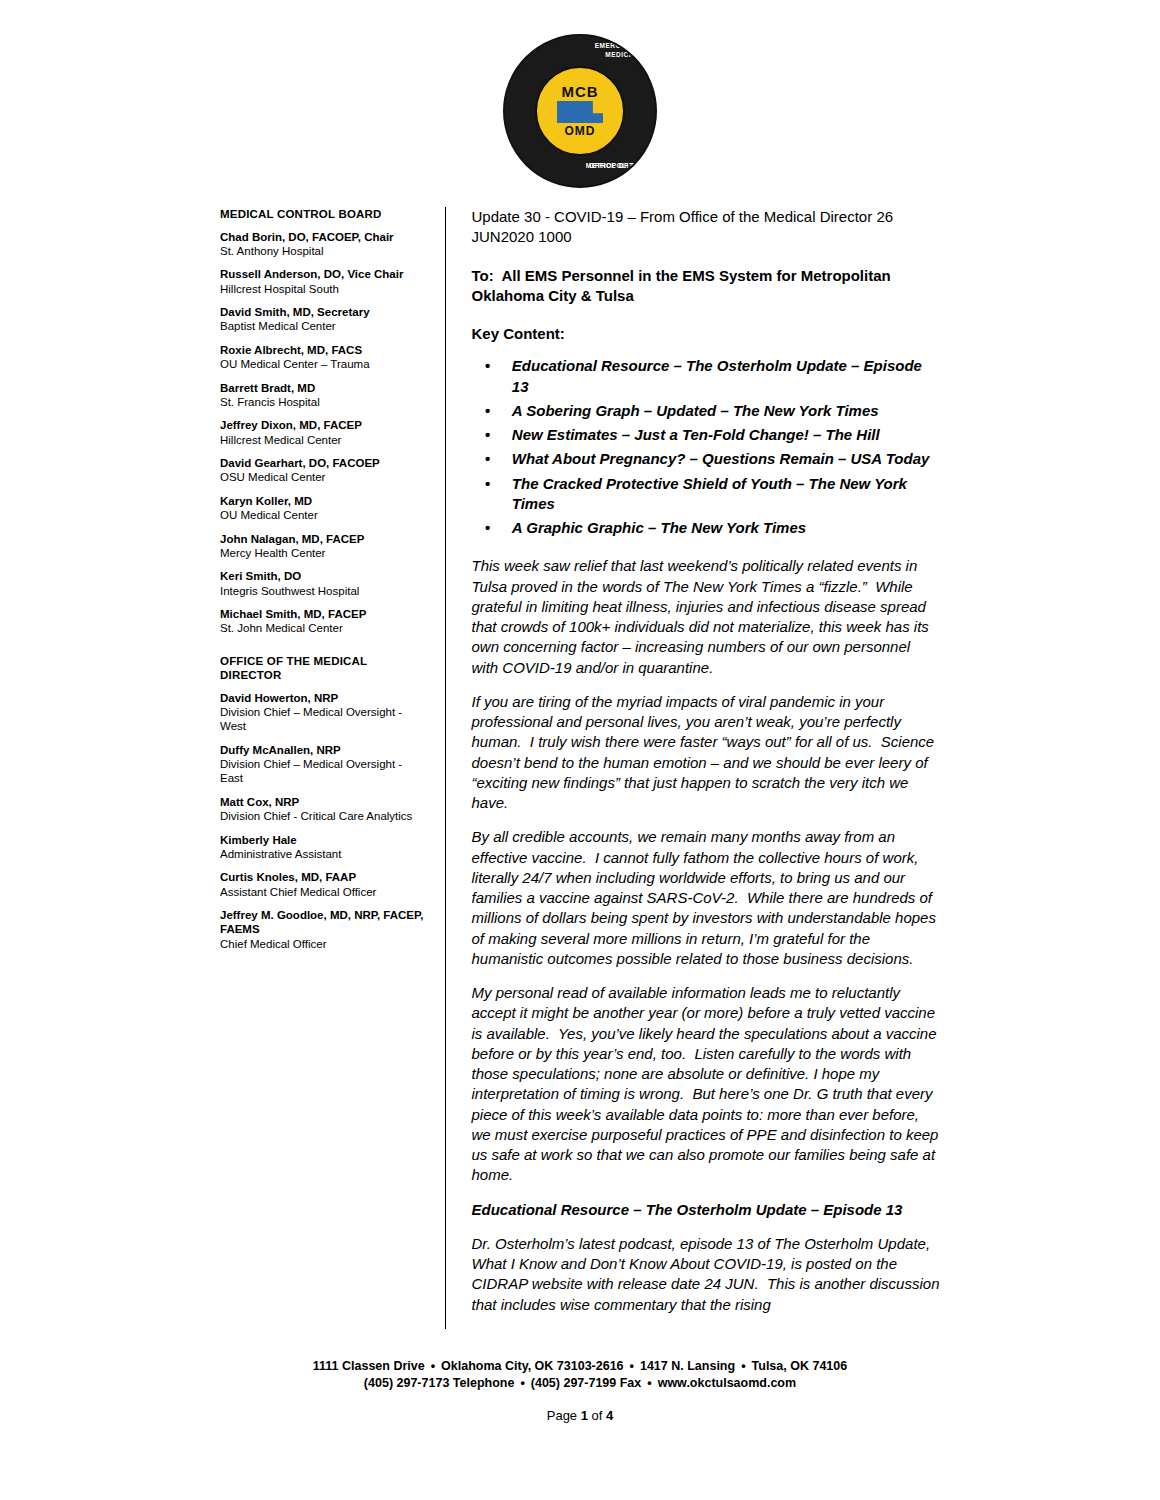Emergency Medical Services Medical Control Board Metropolitan Oklahoma City and Tulsa Office of the Medical Director
MCB
OMD
MEDICAL CONTROL BOARD
Chad Borin, DO, FACOEP, Chair
St. Anthony Hospital
Russell Anderson, DO, Vice Chair
Hillcrest Hospital South
David Smith, MD, Secretary
Baptist Medical Center
Roxie Albrecht, MD, FACS
OU Medical Center – Trauma
Barrett Bradt, MD
St. Francis Hospital
Jeffrey Dixon, MD, FACEP
Hillcrest Medical Center
David Gearhart, DO, FACOEP
OSU Medical Center
Karyn Koller, MD
OU Medical Center
John Nalagan, MD, FACEP
Mercy Health Center
Keri Smith, DO
Integris Southwest Hospital
Michael Smith, MD, FACEP
St. John Medical Center
OFFICE OF THE MEDICAL DIRECTOR
David Howerton, NRP
Division Chief – Medical Oversight - West
Duffy McAnallen, NRP
Division Chief – Medical Oversight - East
Matt Cox, NRP
Division Chief - Critical Care Analytics
Kimberly Hale
Administrative Assistant
Curtis Knoles, MD, FAAP
Assistant Chief Medical Officer
Jeffrey M. Goodloe, MD, NRP, FACEP, FAEMS
Chief Medical Officer
Update 30 - COVID-19 – From Office of the Medical Director 26 JUN2020 1000
To: All EMS Personnel in the EMS System for Metropolitan Oklahoma City & Tulsa
Key Content:
Educational Resource – The Osterholm Update – Episode 13
A Sobering Graph – Updated – The New York Times
New Estimates – Just a Ten-Fold Change! – The Hill
What About Pregnancy? – Questions Remain – USA Today
The Cracked Protective Shield of Youth – The New York Times
A Graphic Graphic – The New York Times
This week saw relief that last weekend’s politically related events in Tulsa proved in the words of The New York Times a “fizzle.” While grateful in limiting heat illness, injuries and infectious disease spread that crowds of 100k+ individuals did not materialize, this week has its own concerning factor – increasing numbers of our own personnel with COVID-19 and/or in quarantine.
If you are tiring of the myriad impacts of viral pandemic in your professional and personal lives, you aren’t weak, you’re perfectly human. I truly wish there were faster “ways out” for all of us. Science doesn’t bend to the human emotion – and we should be ever leery of “exciting new findings” that just happen to scratch the very itch we have.
By all credible accounts, we remain many months away from an effective vaccine. I cannot fully fathom the collective hours of work, literally 24/7 when including worldwide efforts, to bring us and our families a vaccine against SARS-CoV-2. While there are hundreds of millions of dollars being spent by investors with understandable hopes of making several more millions in return, I’m grateful for the humanistic outcomes possible related to those business decisions.
My personal read of available information leads me to reluctantly accept it might be another year (or more) before a truly vetted vaccine is available. Yes, you’ve likely heard the speculations about a vaccine before or by this year’s end, too. Listen carefully to the words with those speculations; none are absolute or definitive. I hope my interpretation of timing is wrong. But here’s one Dr. G truth that every piece of this week’s available data points to: more than ever before, we must exercise purposeful practices of PPE and disinfection to keep us safe at work so that we can also promote our families being safe at home.
Educational Resource – The Osterholm Update – Episode 13
Dr. Osterholm’s latest podcast, episode 13 of The Osterholm Update, What I Know and Don’t Know About COVID-19, is posted on the CIDRAP website with release date 24 JUN. This is another discussion that includes wise commentary that the rising
1111 Classen Drive•Oklahoma City, OK 73103-2616•1417 N. Lansing•Tulsa, OK 74106
(405) 297-7173 Telephone•(405) 297-7199 Fax•www.okctulsaomd.com
Page 1 of 4